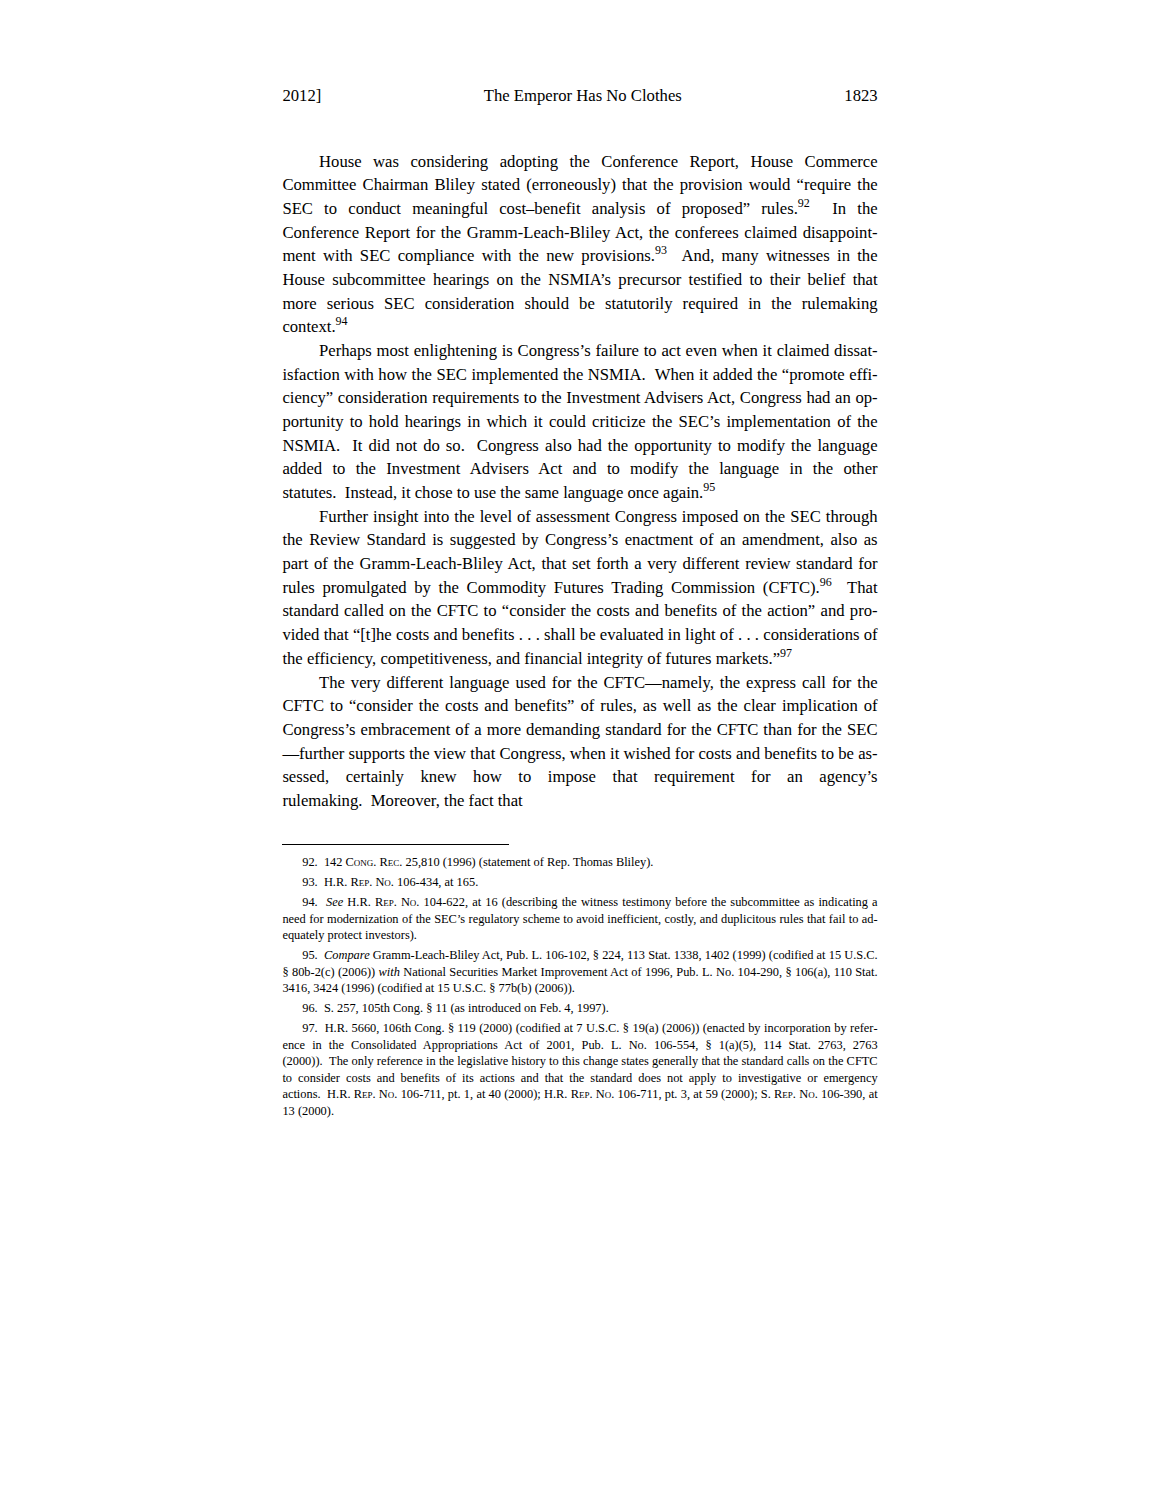2012] The Emperor Has No Clothes 1823
House was considering adopting the Conference Report, House Commerce Committee Chairman Bliley stated (erroneously) that the provision would “require the SEC to conduct meaningful cost–benefit analysis of proposed” rules.92 In the Conference Report for the Gramm-Leach-Bliley Act, the conferees claimed disappointment with SEC compliance with the new provisions.93 And, many witnesses in the House subcommittee hearings on the NSMIA’s precursor testified to their belief that more serious SEC consideration should be statutorily required in the rulemaking context.94
Perhaps most enlightening is Congress’s failure to act even when it claimed dissatisfaction with how the SEC implemented the NSMIA. When it added the “promote efficiency” consideration requirements to the Investment Advisers Act, Congress had an opportunity to hold hearings in which it could criticize the SEC’s implementation of the NSMIA. It did not do so. Congress also had the opportunity to modify the language added to the Investment Advisers Act and to modify the language in the other statutes. Instead, it chose to use the same language once again.95
Further insight into the level of assessment Congress imposed on the SEC through the Review Standard is suggested by Congress’s enactment of an amendment, also as part of the Gramm-Leach-Bliley Act, that set forth a very different review standard for rules promulgated by the Commodity Futures Trading Commission (CFTC).96 That standard called on the CFTC to “consider the costs and benefits of the action” and provided that “[t]he costs and benefits . . . shall be evaluated in light of . . . considerations of the efficiency, competitiveness, and financial integrity of futures markets.”97
The very different language used for the CFTC—namely, the express call for the CFTC to “consider the costs and benefits” of rules, as well as the clear implication of Congress’s embracement of a more demanding standard for the CFTC than for the SEC—further supports the view that Congress, when it wished for costs and benefits to be assessed, certainly knew how to impose that requirement for an agency’s rulemaking. Moreover, the fact that
92. 142 Cong. Rec. 25,810 (1996) (statement of Rep. Thomas Bliley).
93. H.R. Rep. No. 106-434, at 165.
94. See H.R. Rep. No. 104-622, at 16 (describing the witness testimony before the subcommittee as indicating a need for modernization of the SEC’s regulatory scheme to avoid inefficient, costly, and duplicitous rules that fail to adequately protect investors).
95. Compare Gramm-Leach-Bliley Act, Pub. L. 106-102, § 224, 113 Stat. 1338, 1402 (1999) (codified at 15 U.S.C. § 80b-2(c) (2006)) with National Securities Market Improvement Act of 1996, Pub. L. No. 104-290, § 106(a), 110 Stat. 3416, 3424 (1996) (codified at 15 U.S.C. § 77b(b) (2006)).
96. S. 257, 105th Cong. § 11 (as introduced on Feb. 4, 1997).
97. H.R. 5660, 106th Cong. § 119 (2000) (codified at 7 U.S.C. § 19(a) (2006)) (enacted by incorporation by reference in the Consolidated Appropriations Act of 2001, Pub. L. No. 106-554, § 1(a)(5), 114 Stat. 2763, 2763 (2000)). The only reference in the legislative history to this change states generally that the standard calls on the CFTC to consider costs and benefits of its actions and that the standard does not apply to investigative or emergency actions. H.R. Rep. No. 106-711, pt. 1, at 40 (2000); H.R. Rep. No. 106-711, pt. 3, at 59 (2000); S. Rep. No. 106-390, at 13 (2000).